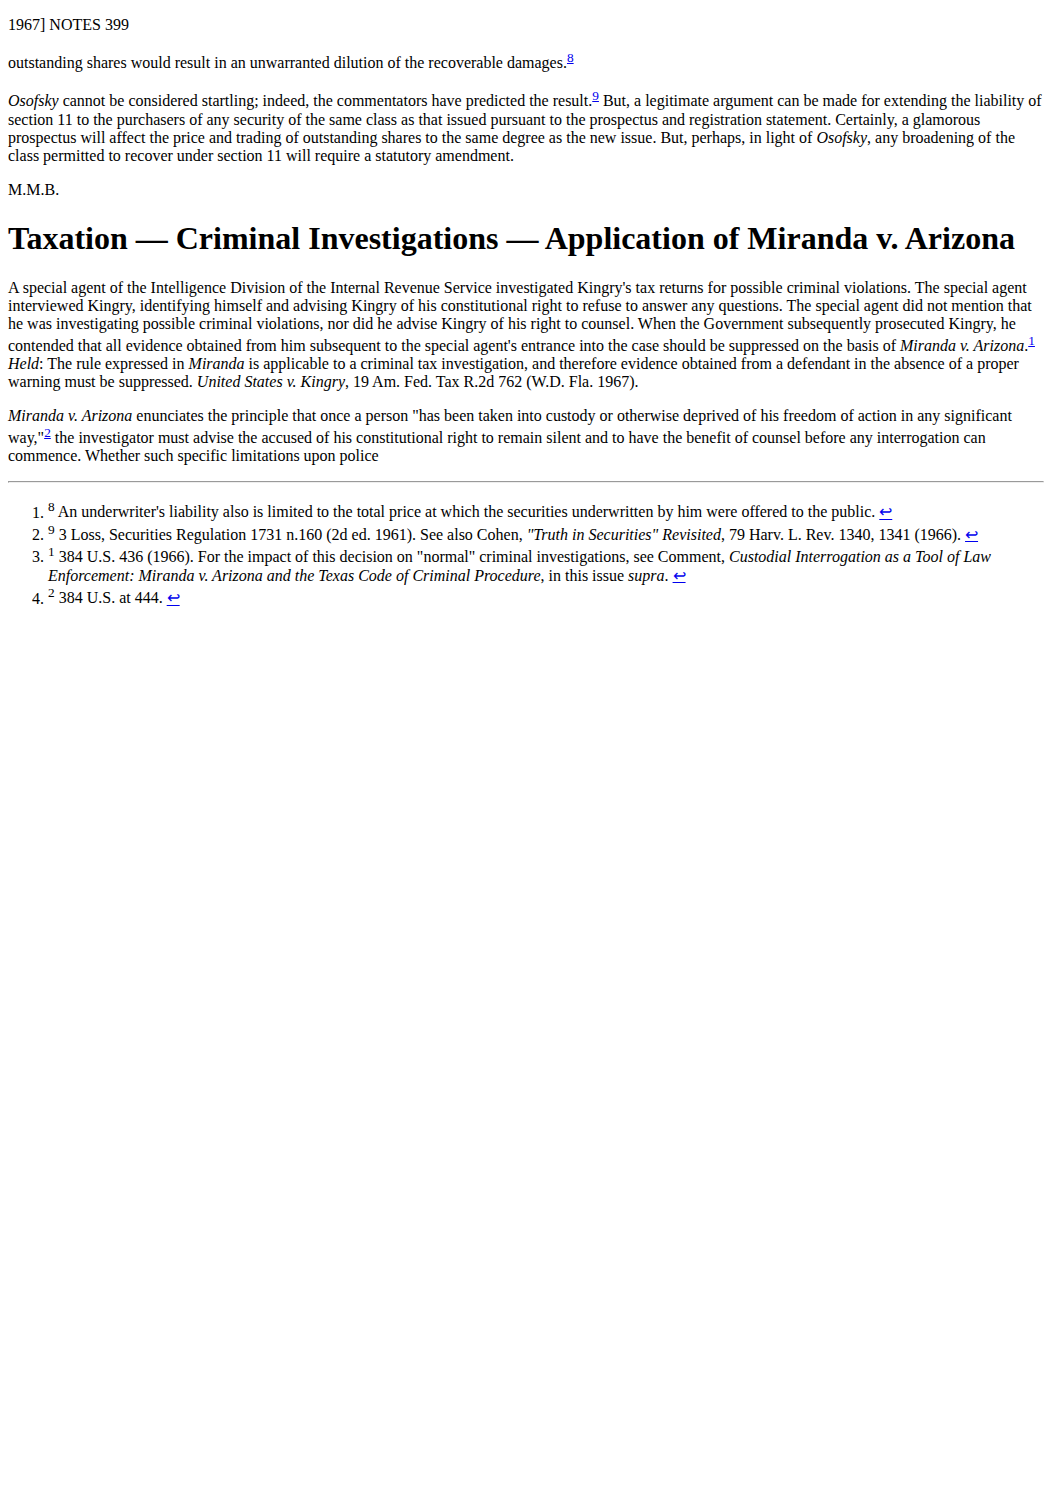1967] NOTES 399
outstanding shares would result in an unwarranted dilution of the recoverable damages.8
Osofsky cannot be considered startling; indeed, the commentators have predicted the result.9 But, a legitimate argument can be made for extending the liability of section 11 to the purchasers of any security of the same class as that issued pursuant to the prospectus and registration statement. Certainly, a glamorous prospectus will affect the price and trading of outstanding shares to the same degree as the new issue. But, perhaps, in light of Osofsky, any broadening of the class permitted to recover under section 11 will require a statutory amendment.
M.M.B.
Taxation — Criminal Investigations — Application of Miranda v. Arizona
A special agent of the Intelligence Division of the Internal Revenue Service investigated Kingry's tax returns for possible criminal violations. The special agent interviewed Kingry, identifying himself and advising Kingry of his constitutional right to refuse to answer any questions. The special agent did not mention that he was investigating possible criminal violations, nor did he advise Kingry of his right to counsel. When the Government subsequently prosecuted Kingry, he contended that all evidence obtained from him subsequent to the special agent's entrance into the case should be suppressed on the basis of Miranda v. Arizona.1 Held: The rule expressed in Miranda is applicable to a criminal tax investigation, and therefore evidence obtained from a defendant in the absence of a proper warning must be suppressed. United States v. Kingry, 19 Am. Fed. Tax R.2d 762 (W.D. Fla. 1967).
Miranda v. Arizona enunciates the principle that once a person "has been taken into custody or otherwise deprived of his freedom of action in any significant way,"2 the investigator must advise the accused of his constitutional right to remain silent and to have the benefit of counsel before any interrogation can commence. Whether such specific limitations upon police
8 An underwriter's liability also is limited to the total price at which the securities underwritten by him were offered to the public. ↩
9 3 Loss, Securities Regulation 1731 n.160 (2d ed. 1961). See also Cohen, "Truth in Securities" Revisited, 79 Harv. L. Rev. 1340, 1341 (1966). ↩
1 384 U.S. 436 (1966). For the impact of this decision on "normal" criminal investigations, see Comment, Custodial Interrogation as a Tool of Law Enforcement: Miranda v. Arizona and the Texas Code of Criminal Procedure, in this issue supra. ↩
2 384 U.S. at 444. ↩